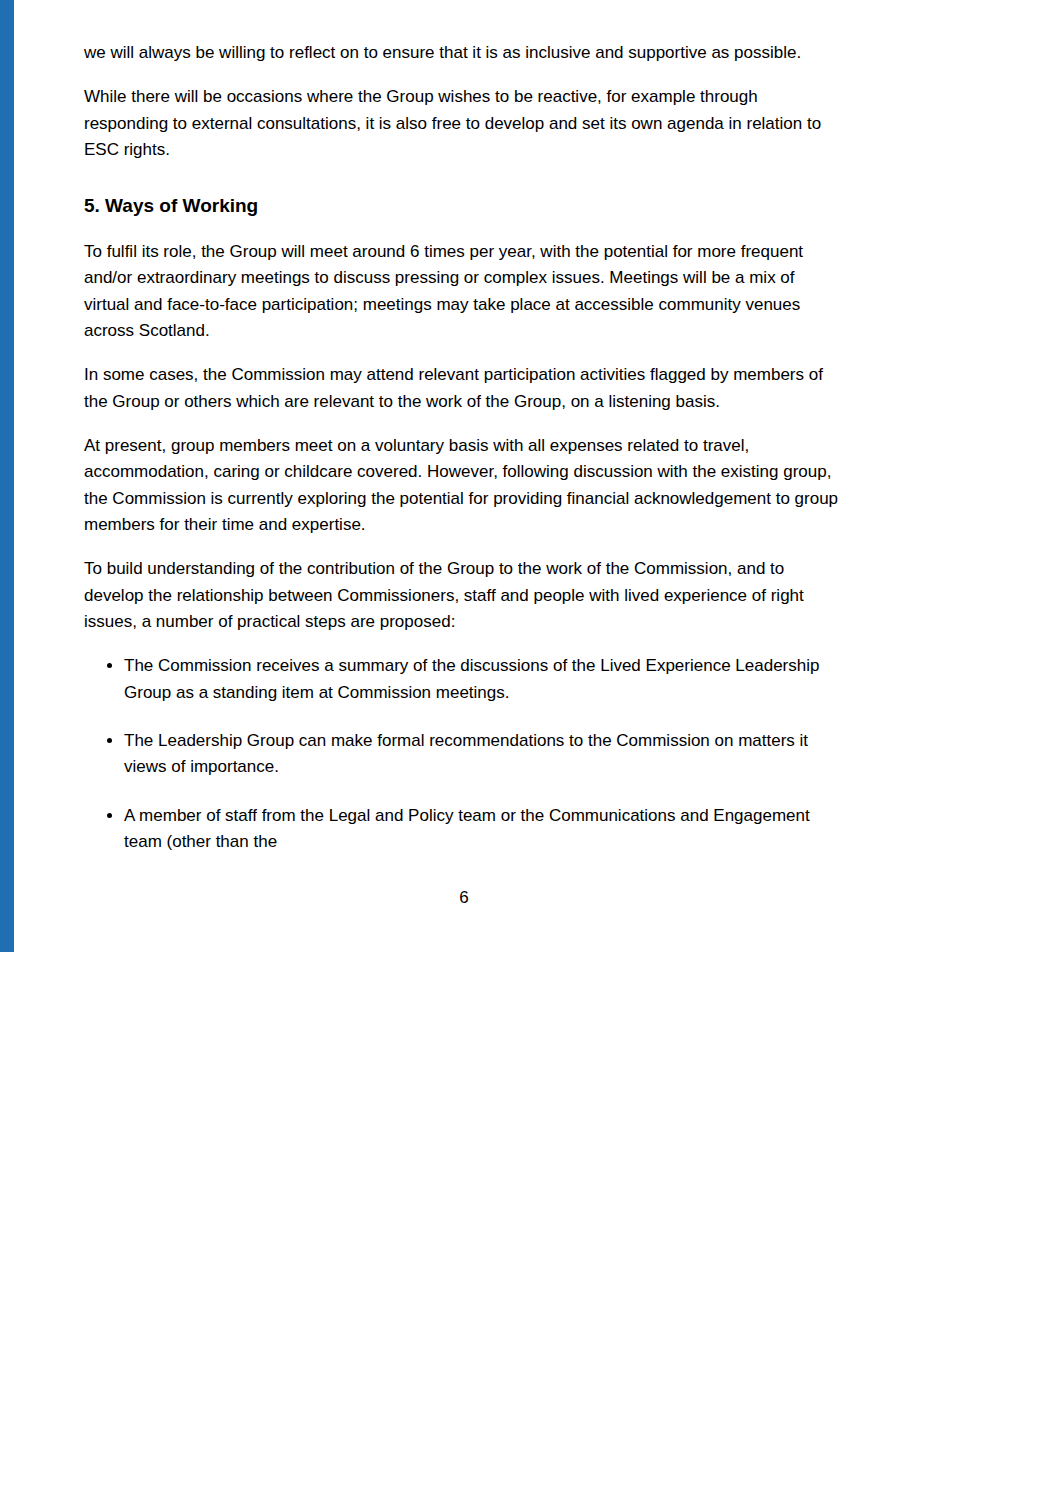we will always be willing to reflect on to ensure that it is as inclusive and supportive as possible.
While there will be occasions where the Group wishes to be reactive, for example through responding to external consultations, it is also free to develop and set its own agenda in relation to ESC rights.
5. Ways of Working
To fulfil its role, the Group will meet around 6 times per year, with the potential for more frequent and/or extraordinary meetings to discuss pressing or complex issues. Meetings will be a mix of virtual and face-to-face participation; meetings may take place at accessible community venues across Scotland.
In some cases, the Commission may attend relevant participation activities flagged by members of the Group or others which are relevant to the work of the Group, on a listening basis.
At present, group members meet on a voluntary basis with all expenses related to travel, accommodation, caring or childcare covered. However, following discussion with the existing group, the Commission is currently exploring the potential for providing financial acknowledgement to group members for their time and expertise.
To build understanding of the contribution of the Group to the work of the Commission, and to develop the relationship between Commissioners, staff and people with lived experience of right issues, a number of practical steps are proposed:
The Commission receives a summary of the discussions of the Lived Experience Leadership Group as a standing item at Commission meetings.
The Leadership Group can make formal recommendations to the Commission on matters it views of importance.
A member of staff from the Legal and Policy team or the Communications and Engagement team (other than the
6